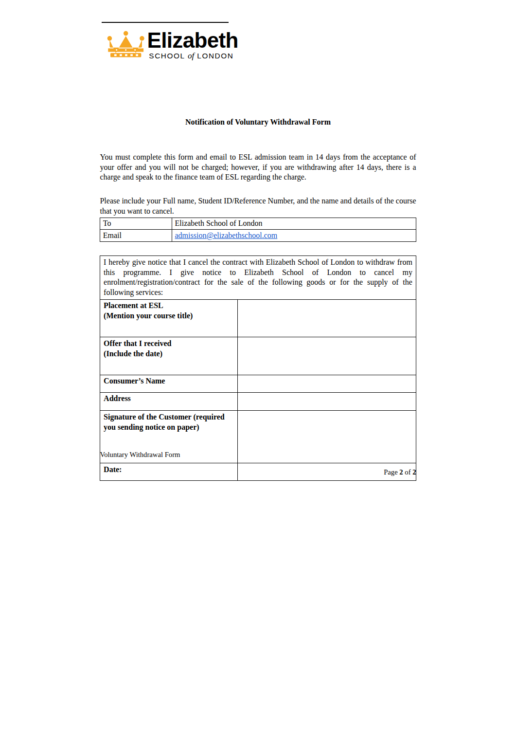Elizabeth SCHOOL of LONDON
Notification of Voluntary Withdrawal Form
You must complete this form and email to ESL admission team in 14 days from the acceptance of your offer and you will not be charged; however, if you are withdrawing after 14 days, there is a charge and speak to the finance team of ESL regarding the charge.
Please include your Full name, Student ID/Reference Number, and the name and details of the course that you want to cancel.
| To | Elizabeth School of London |
| Email | admission@elizabethschool.com |
| I hereby give notice that I cancel the contract with Elizabeth School of London to withdraw from this programme. I give notice to Elizabeth School of London to cancel my enrolment/registration/contract for the sale of the following goods or for the supply of the following services: |
| Placement at ESL (Mention your course title) | |
| Offer that I received (Include the date) | |
| Consumer’s Name | |
| Address | |
| Signature of the Customer (required you sending notice on paper) | |
| Date: | |
Voluntary Withdrawal Form
Page 2 of 2